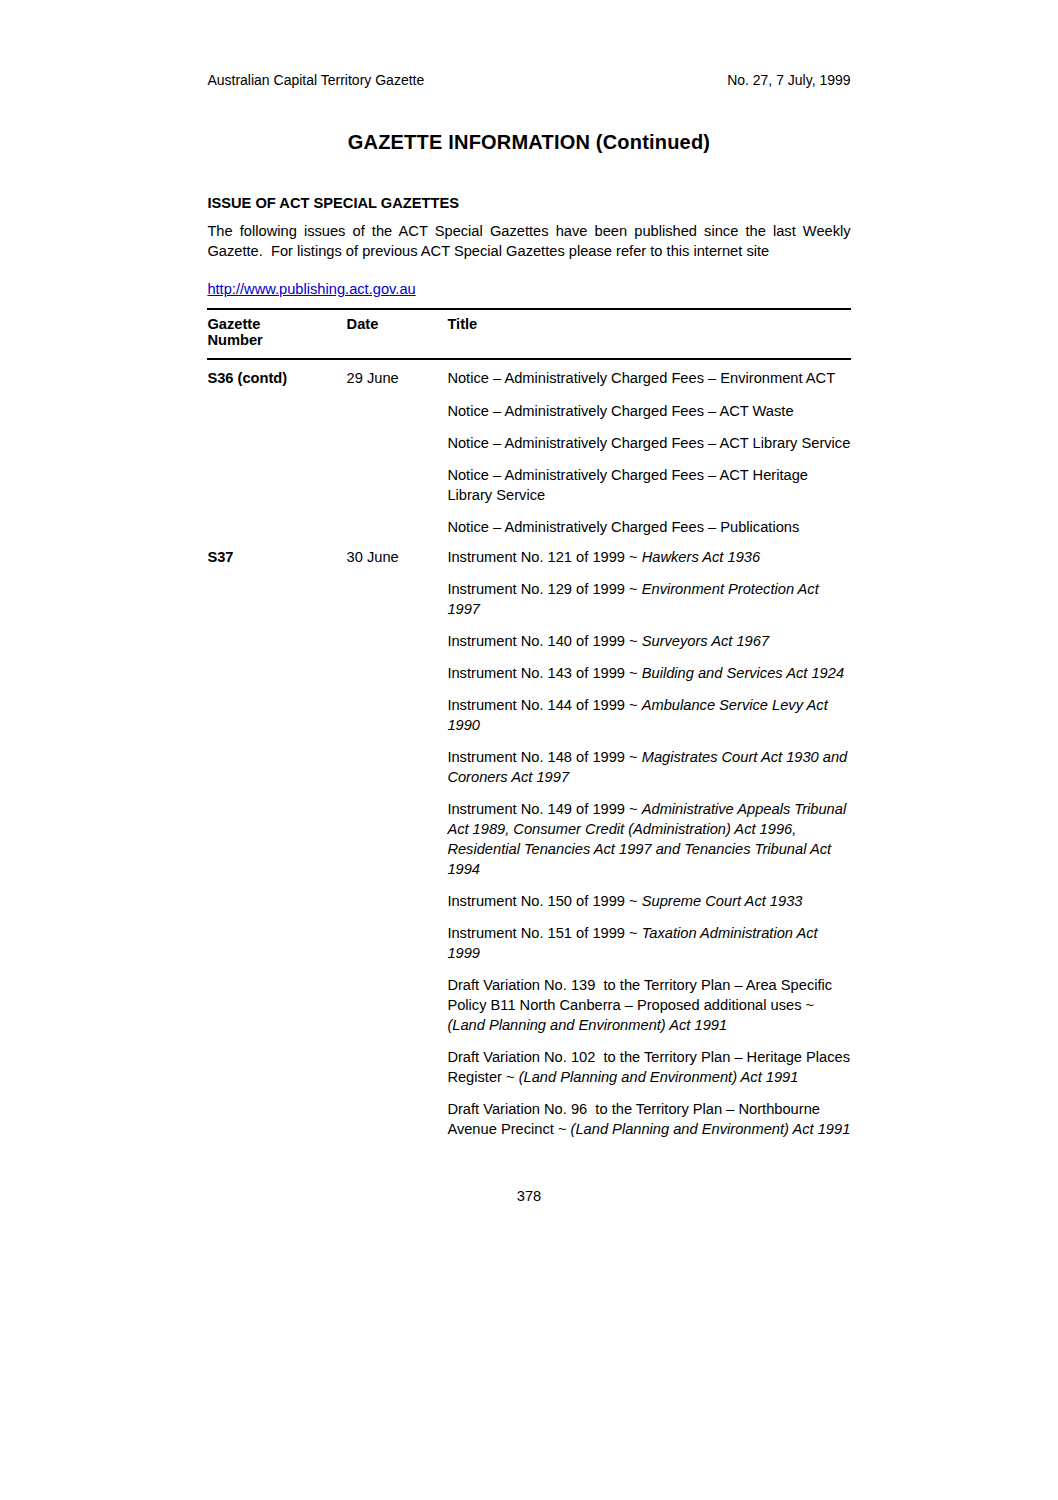Australian Capital Territory Gazette No. 27, 7 July, 1999
GAZETTE INFORMATION (Continued)
ISSUE OF ACT SPECIAL GAZETTES
The following issues of the ACT Special Gazettes have been published since the last Weekly Gazette. For listings of previous ACT Special Gazettes please refer to this internet site
http://www.publishing.act.gov.au
| Gazette Number | Date | Title |
| --- | --- | --- |
| S36 (contd) | 29 June | Notice – Administratively Charged Fees – Environment ACT Notice – Administratively Charged Fees – ACT Waste Notice – Administratively Charged Fees – ACT Library Service Notice – Administratively Charged Fees – ACT Heritage Library Service Notice – Administratively Charged Fees – Publications |
| S37 | 30 June | Instrument No. 121 of 1999 ~ Hawkers Act 1936 Instrument No. 129 of 1999 ~ Environment Protection Act 1997 Instrument No. 140 of 1999 ~ Surveyors Act 1967 Instrument No. 143 of 1999 ~ Building and Services Act 1924 Instrument No. 144 of 1999 ~ Ambulance Service Levy Act 1990 Instrument No. 148 of 1999 ~ Magistrates Court Act 1930 and Coroners Act 1997 Instrument No. 149 of 1999 ~ Administrative Appeals Tribunal Act 1989, Consumer Credit (Administration) Act 1996, Residential Tenancies Act 1997 and Tenancies Tribunal Act 1994 Instrument No. 150 of 1999 ~ Supreme Court Act 1933 Instrument No. 151 of 1999 ~ Taxation Administration Act 1999 Draft Variation No. 139 to the Territory Plan – Area Specific Policy B11 North Canberra – Proposed additional uses ~ (Land Planning and Environment) Act 1991 Draft Variation No. 102 to the Territory Plan – Heritage Places Register ~ (Land Planning and Environment) Act 1991 Draft Variation No. 96 to the Territory Plan – Northbourne Avenue Precinct ~ (Land Planning and Environment) Act 1991 |
378